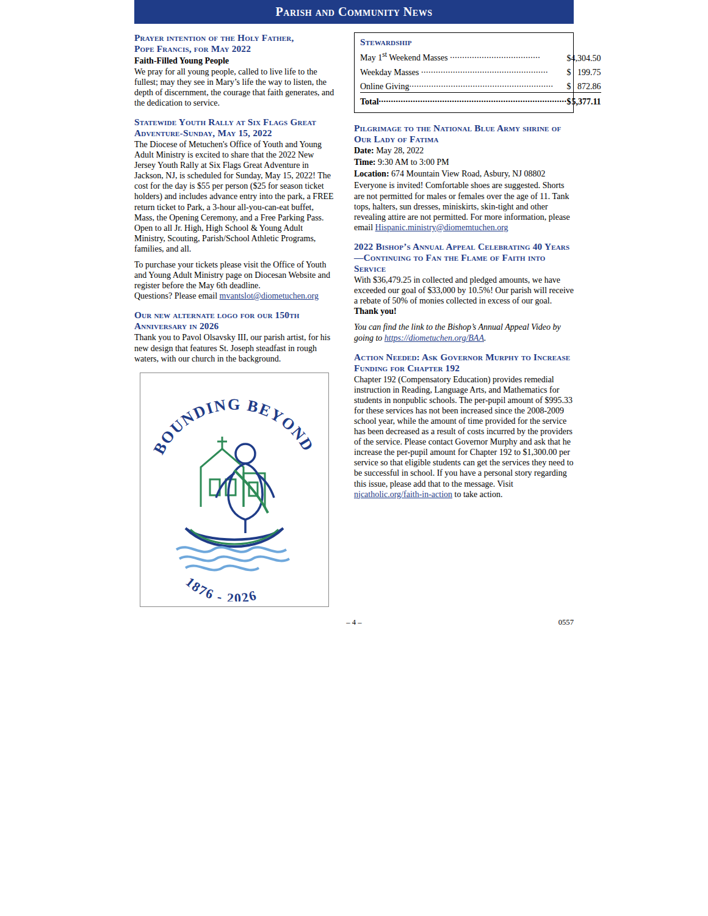Parish and Community News
Prayer intention of the Holy Father,
Pope Francis, for May 2022
Faith-Filled Young People
We pray for all young people, called to live life to the fullest; may they see in Mary’s life the way to listen, the depth of discernment, the courage that faith generates, and the dedication to service.
Statewide Youth Rally at Six Flags Great Adventure-Sunday, May 15, 2022
The Diocese of Metuchen's Office of Youth and Young Adult Ministry is excited to share that the 2022 New Jersey Youth Rally at Six Flags Great Adventure in Jackson, NJ, is scheduled for Sunday, May 15, 2022! The cost for the day is $55 per person ($25 for season ticket holders) and includes advance entry into the park, a FREE return ticket to Park, a 3-hour all-you-can-eat buffet, Mass, the Opening Ceremony, and a Free Parking Pass. Open to all Jr. High, High School & Young Adult Ministry, Scouting, Parish/School Athletic Programs, families, and all.
To purchase your tickets please visit the Office of Youth and Young Adult Ministry page on Diocesan Website and register before the May 6th deadline.
Questions? Please email mvantslot@diometuchen.org
Our new alternate logo for our 150th Anniversary in 2026
Thank you to Pavol Olsavsky III, our parish artist, for his new design that features St. Joseph steadfast in rough waters, with our church in the background.
BOUNDING BEYOND 1876 - 2026
Stewardship
| May 1 st Weekend Masses ..................................... | $ | 4,304.50 |
| Weekday Masses .................................................... | $ | 199.75 |
| Online Giving ........................................................... | $ | 872.86 |
| Total ............................................................................. | $ | 5,377.11 |
Pilgrimage to the National Blue Army shrine of Our Lady of Fatima
Date: May 28, 2022
Time: 9:30 AM to 3:00 PM
Location: 674 Mountain View Road, Asbury, NJ 08802
Everyone is invited! Comfortable shoes are suggested. Shorts are not permitted for males or females over the age of 11. Tank tops, halters, sun dresses, miniskirts, skin-tight and other revealing attire are not permitted. For more information, please email Hispanic.ministry@diomemtuchen.org
2022 Bishop’s Annual Appeal Celebrating 40 Years—Continuing to Fan the Flame of Faith into Service
With $36,479.25 in collected and pledged amounts, we have exceeded our goal of $33,000 by 10.5%! Our parish will receive a rebate of 50% of monies collected in excess of our goal. Thank you!
You can find the link to the Bishop’s Annual Appeal Video by going to https://diometuchen.org/BAA.
Action Needed: Ask Governor Murphy to Increase Funding for Chapter 192
Chapter 192 (Compensatory Education) provides remedial instruction in Reading, Language Arts, and Mathematics for students in nonpublic schools. The per-pupil amount of $995.33 for these services has not been increased since the 2008-2009 school year, while the amount of time provided for the service has been decreased as a result of costs incurred by the providers of the service. Please contact Governor Murphy and ask that he increase the per-pupil amount for Chapter 192 to $1,300.00 per service so that eligible students can get the services they need to be successful in school. If you have a personal story regarding this issue, please add that to the message. Visit njcatholic.org/faith-in-action to take action.
– 4 –
0557